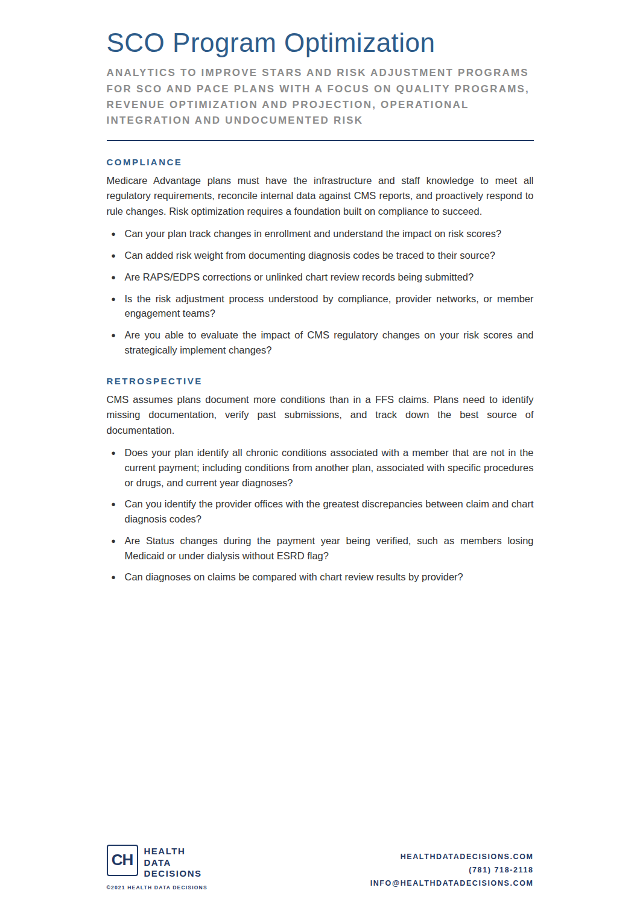SCO Program Optimization
Analytics to improve stars and risk adjustment programs for SCO and PACE plans with a focus on quality programs, revenue optimization and projection, operational integration and undocumented risk
Compliance
Medicare Advantage plans must have the infrastructure and staff knowledge to meet all regulatory requirements, reconcile internal data against CMS reports, and proactively respond to rule changes. Risk optimization requires a foundation built on compliance to succeed.
Can your plan track changes in enrollment and understand the impact on risk scores?
Can added risk weight from documenting diagnosis codes be traced to their source?
Are RAPS/EDPS corrections or unlinked chart review records being submitted?
Is the risk adjustment process understood by compliance, provider networks, or member engagement teams?
Are you able to evaluate the impact of CMS regulatory changes on your risk scores and strategically implement changes?
Retrospective
CMS assumes plans document more conditions than in a FFS claims. Plans need to identify missing documentation, verify past submissions, and track down the best source of documentation.
Does your plan identify all chronic conditions associated with a member that are not in the current payment; including conditions from another plan, associated with specific procedures or drugs, and current year diagnoses?
Can you identify the provider offices with the greatest discrepancies between claim and chart diagnosis codes?
Are Status changes during the payment year being verified, such as members losing Medicaid or under dialysis without ESRD flag?
Can diagnoses on claims be compared with chart review results by provider?
CH
Health
Data
Decisions
©2021 Health Data Decisions
healthdatadecisions.com
(781) 718-2118
info@healthdatadecisions.com